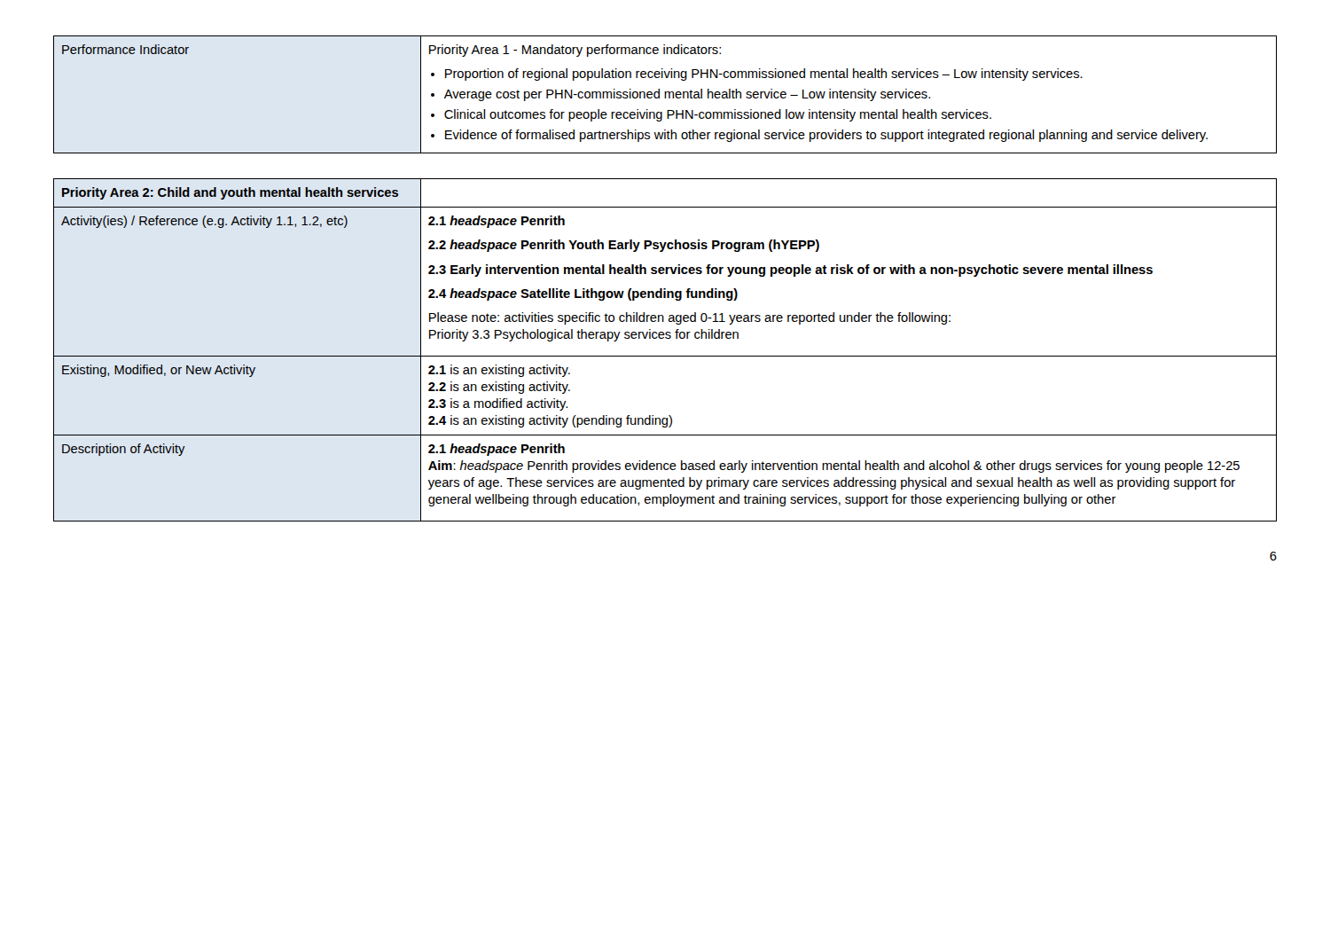| Performance Indicator | Priority Area 1 - Mandatory performance indicators: Proportion of regional population receiving PHN-commissioned mental health services – Low intensity services. Average cost per PHN-commissioned mental health service – Low intensity services. Clinical outcomes for people receiving PHN-commissioned low intensity mental health services. Evidence of formalised partnerships with other regional service providers to support integrated regional planning and service delivery. |
| Priority Area 2: Child and youth mental health services | |
| Activity(ies) / Reference (e.g. Activity 1.1, 1.2, etc) | 2.1 headspace Penrith 2.2 headspace Penrith Youth Early Psychosis Program (hYEPP) 2.3 Early intervention mental health services for young people at risk of or with a non-psychotic severe mental illness 2.4 headspace Satellite Lithgow (pending funding) Please note: activities specific to children aged 0-11 years are reported under the following: Priority 3.3 Psychological therapy services for children |
| Existing, Modified, or New Activity | 2.1 is an existing activity. 2.2 is an existing activity. 2.3 is a modified activity. 2.4 is an existing activity (pending funding) |
| Description of Activity | 2.1 headspace Penrith Aim : headspace Penrith provides evidence based early intervention mental health and alcohol & other drugs services for young people 12-25 years of age. These services are augmented by primary care services addressing physical and sexual health as well as providing support for general wellbeing through education, employment and training services, support for those experiencing bullying or other |
6